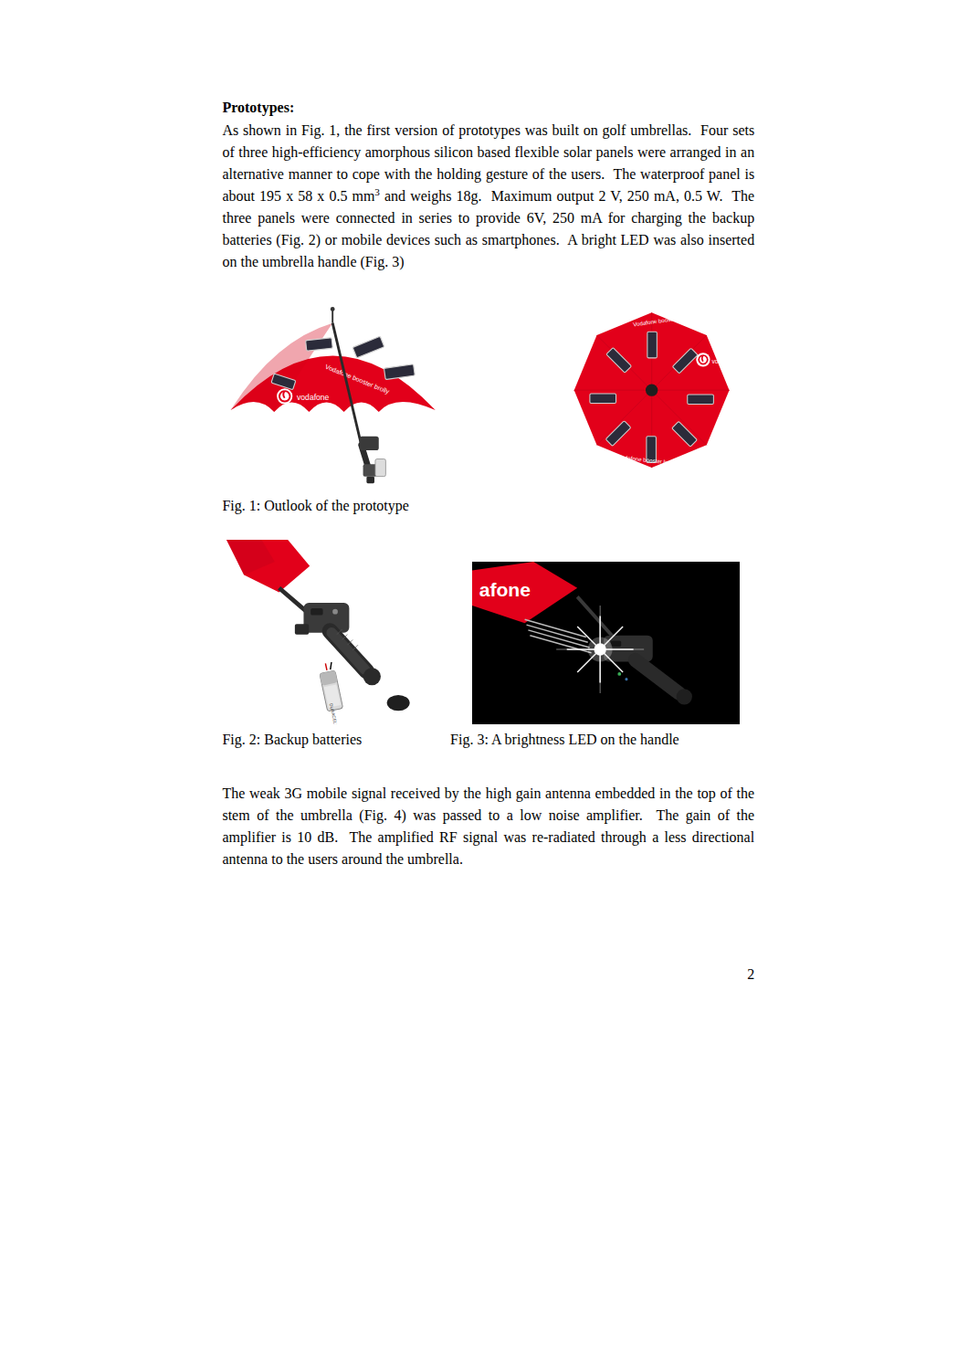Prototypes:
As shown in Fig. 1, the first version of prototypes was built on golf umbrellas. Four sets of three high-efficiency amorphous silicon based flexible solar panels were arranged in an alternative manner to cope with the holding gesture of the users. The waterproof panel is about 195 x 58 x 0.5 mm3 and weighs 18g. Maximum output 2 V, 250 mA, 0.5 W. The three panels were connected in series to provide 6V, 250 mA for charging the backup batteries (Fig. 2) or mobile devices such as smartphones. A bright LED was also inserted on the umbrella handle (Fig. 3)
vodafone Vodafone booster brolly
vodafone Vodafone booster brolly Vodafone booster brolly
Fig. 1: Outlook of the prototype
DURACELL
afone
Fig. 2: Backup batteries
Fig. 3: A brightness LED on the handle
The weak 3G mobile signal received by the high gain antenna embedded in the top of the stem of the umbrella (Fig. 4) was passed to a low noise amplifier. The gain of the amplifier is 10 dB. The amplified RF signal was re-radiated through a less directional antenna to the users around the umbrella.
2